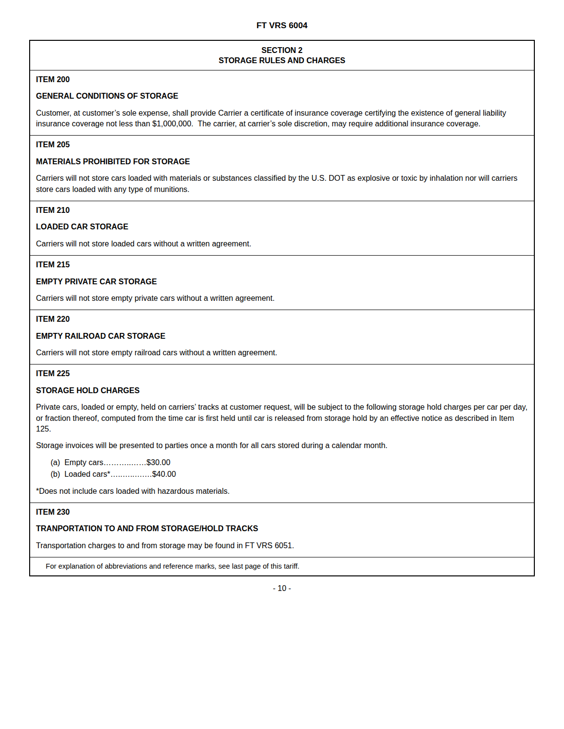FT VRS 6004
SECTION 2
STORAGE RULES AND CHARGES
ITEM 200
GENERAL CONDITIONS OF STORAGE
Customer, at customer’s sole expense, shall provide Carrier a certificate of insurance coverage certifying the existence of general liability insurance coverage not less than $1,000,000. The carrier, at carrier’s sole discretion, may require additional insurance coverage.
ITEM 205
MATERIALS PROHIBITED FOR STORAGE
Carriers will not store cars loaded with materials or substances classified by the U.S. DOT as explosive or toxic by inhalation nor will carriers store cars loaded with any type of munitions.
ITEM 210
LOADED CAR STORAGE
Carriers will not store loaded cars without a written agreement.
ITEM 215
EMPTY PRIVATE CAR STORAGE
Carriers will not store empty private cars without a written agreement.
ITEM 220
EMPTY RAILROAD CAR STORAGE
Carriers will not store empty railroad cars without a written agreement.
ITEM 225
STORAGE HOLD CHARGES
Private cars, loaded or empty, held on carriers’ tracks at customer request, will be subject to the following storage hold charges per car per day, or fraction thereof, computed from the time car is first held until car is released from storage hold by an effective notice as described in Item 125.
Storage invoices will be presented to parties once a month for all cars stored during a calendar month.
(a) Empty cars………..……$30.00
(b) Loaded cars*…..…..….…$40.00
*Does not include cars loaded with hazardous materials.
ITEM 230
TRANPORTATION TO AND FROM STORAGE/HOLD TRACKS
Transportation charges to and from storage may be found in FT VRS 6051.
For explanation of abbreviations and reference marks, see last page of this tariff.
- 10 -